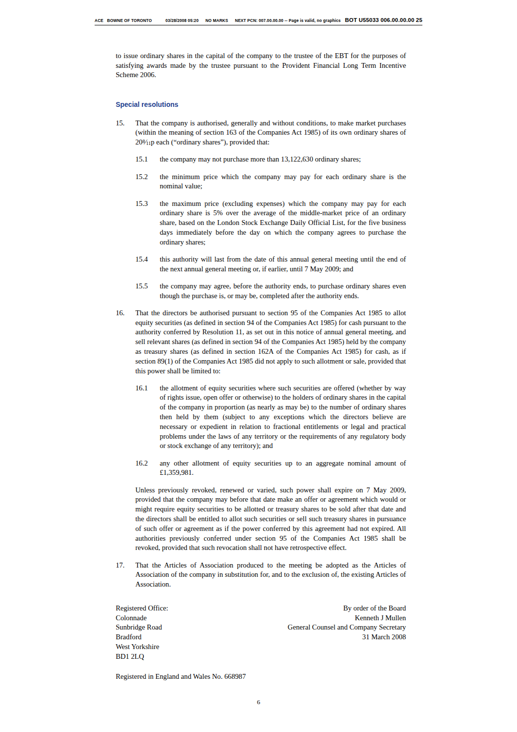ACE BOWNE OF TORONTO 03/28/2008 05:20 NO MARKS NEXT PCN: 007.00.00.00 -- Page is valid, no graphics BOT U55033 006.00.00.00 25
to issue ordinary shares in the capital of the company to the trustee of the EBT for the purposes of satisfying awards made by the trustee pursuant to the Provident Financial Long Term Incentive Scheme 2006.
Special resolutions
15.
That the company is authorised, generally and without conditions, to make market purchases (within the meaning of section 163 of the Companies Act 1985) of its own ordinary shares of 208⁄11p each (“ordinary shares”), provided that:
15.1
the company may not purchase more than 13,122,630 ordinary shares;
15.2
the minimum price which the company may pay for each ordinary share is the nominal value;
15.3
the maximum price (excluding expenses) which the company may pay for each ordinary share is 5% over the average of the middle-market price of an ordinary share, based on the London Stock Exchange Daily Official List, for the five business days immediately before the day on which the company agrees to purchase the ordinary shares;
15.4
this authority will last from the date of this annual general meeting until the end of the next annual general meeting or, if earlier, until 7 May 2009; and
15.5
the company may agree, before the authority ends, to purchase ordinary shares even though the purchase is, or may be, completed after the authority ends.
16.
That the directors be authorised pursuant to section 95 of the Companies Act 1985 to allot equity securities (as defined in section 94 of the Companies Act 1985) for cash pursuant to the authority conferred by Resolution 11, as set out in this notice of annual general meeting, and sell relevant shares (as defined in section 94 of the Companies Act 1985) held by the company as treasury shares (as defined in section 162A of the Companies Act 1985) for cash, as if section 89(1) of the Companies Act 1985 did not apply to such allotment or sale, provided that this power shall be limited to:
16.1
the allotment of equity securities where such securities are offered (whether by way of rights issue, open offer or otherwise) to the holders of ordinary shares in the capital of the company in proportion (as nearly as may be) to the number of ordinary shares then held by them (subject to any exceptions which the directors believe are necessary or expedient in relation to fractional entitlements or legal and practical problems under the laws of any territory or the requirements of any regulatory body or stock exchange of any territory); and
16.2
any other allotment of equity securities up to an aggregate nominal amount of £1,359,981.
Unless previously revoked, renewed or varied, such power shall expire on 7 May 2009, provided that the company may before that date make an offer or agreement which would or might require equity securities to be allotted or treasury shares to be sold after that date and the directors shall be entitled to allot such securities or sell such treasury shares in pursuance of such offer or agreement as if the power conferred by this agreement had not expired. All authorities previously conferred under section 95 of the Companies Act 1985 shall be revoked, provided that such revocation shall not have retrospective effect.
17.
That the Articles of Association produced to the meeting be adopted as the Articles of Association of the company in substitution for, and to the exclusion of, the existing Articles of Association.
Registered Office:
Colonnade
Sunbridge Road
Bradford
West Yorkshire
BD1 2LQ
By order of the Board
Kenneth J Mullen
General Counsel and Company Secretary
31 March 2008
Registered in England and Wales No. 668987
6